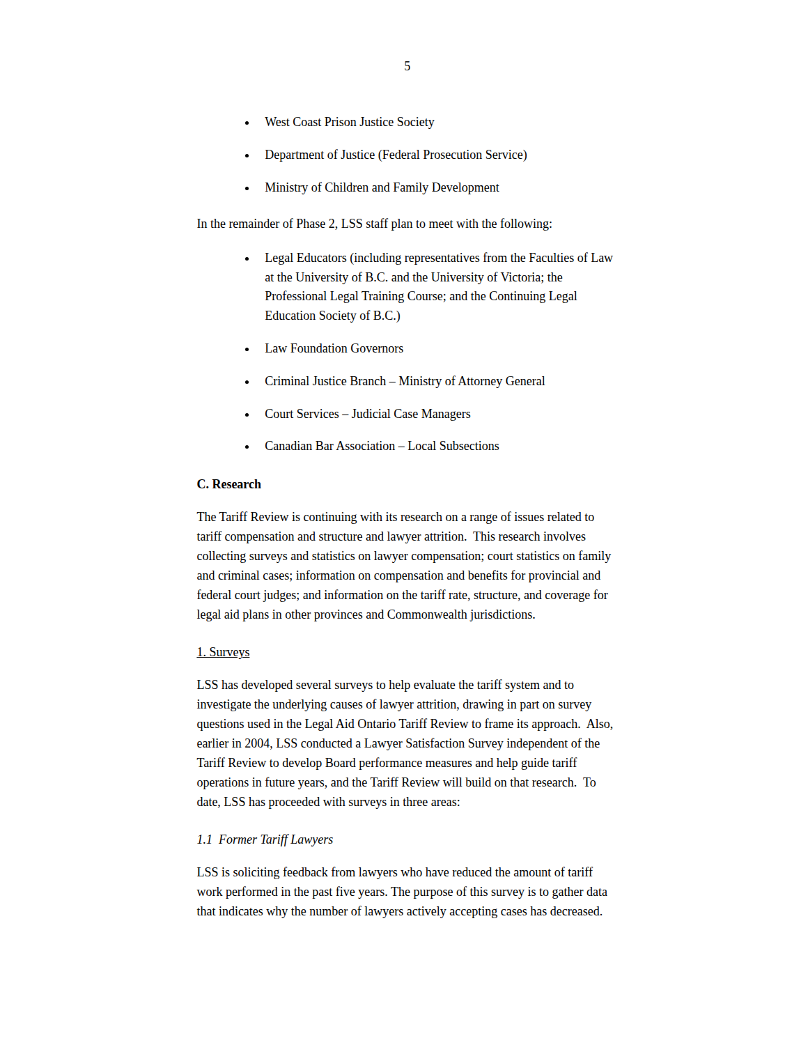5
West Coast Prison Justice Society
Department of Justice (Federal Prosecution Service)
Ministry of Children and Family Development
In the remainder of Phase 2, LSS staff plan to meet with the following:
Legal Educators (including representatives from the Faculties of Law at the University of B.C. and the University of Victoria; the Professional Legal Training Course; and the Continuing Legal Education Society of B.C.)
Law Foundation Governors
Criminal Justice Branch – Ministry of Attorney General
Court Services – Judicial Case Managers
Canadian Bar Association – Local Subsections
C. Research
The Tariff Review is continuing with its research on a range of issues related to tariff compensation and structure and lawyer attrition. This research involves collecting surveys and statistics on lawyer compensation; court statistics on family and criminal cases; information on compensation and benefits for provincial and federal court judges; and information on the tariff rate, structure, and coverage for legal aid plans in other provinces and Commonwealth jurisdictions.
1. Surveys
LSS has developed several surveys to help evaluate the tariff system and to investigate the underlying causes of lawyer attrition, drawing in part on survey questions used in the Legal Aid Ontario Tariff Review to frame its approach. Also, earlier in 2004, LSS conducted a Lawyer Satisfaction Survey independent of the Tariff Review to develop Board performance measures and help guide tariff operations in future years, and the Tariff Review will build on that research. To date, LSS has proceeded with surveys in three areas:
1.1 Former Tariff Lawyers
LSS is soliciting feedback from lawyers who have reduced the amount of tariff work performed in the past five years. The purpose of this survey is to gather data that indicates why the number of lawyers actively accepting cases has decreased.